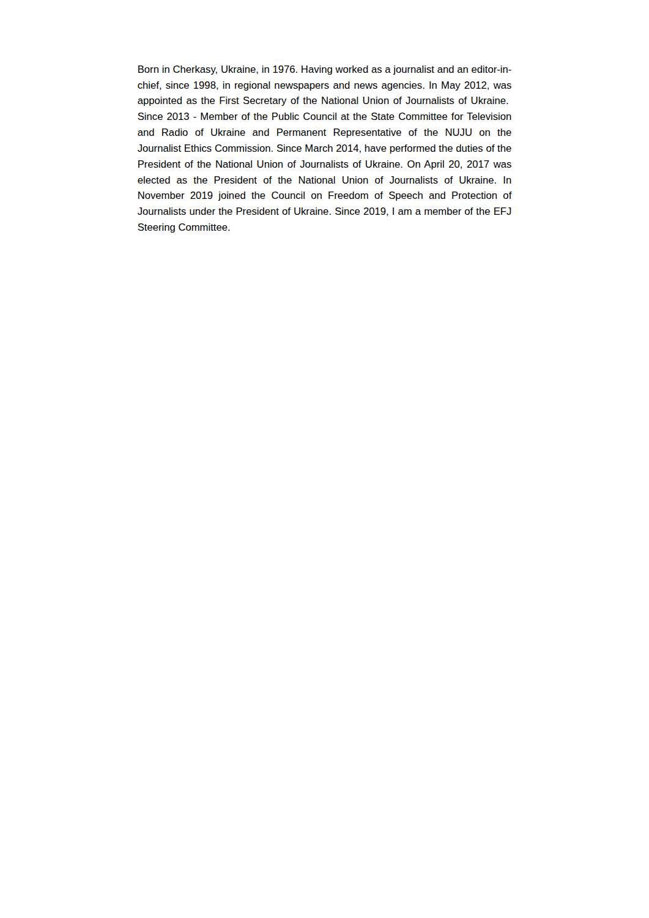Born in Cherkasy, Ukraine, in 1976. Having worked as a journalist and an editor-in-chief, since 1998, in regional newspapers and news agencies. In May 2012, was appointed as the First Secretary of the National Union of Journalists of Ukraine. Since 2013 - Member of the Public Council at the State Committee for Television and Radio of Ukraine and Permanent Representative of the NUJU on the Journalist Ethics Commission. Since March 2014, have performed the duties of the President of the National Union of Journalists of Ukraine. On April 20, 2017 was elected as the President of the National Union of Journalists of Ukraine. In November 2019 joined the Council on Freedom of Speech and Protection of Journalists under the President of Ukraine. Since 2019, I am a member of the EFJ Steering Committee.